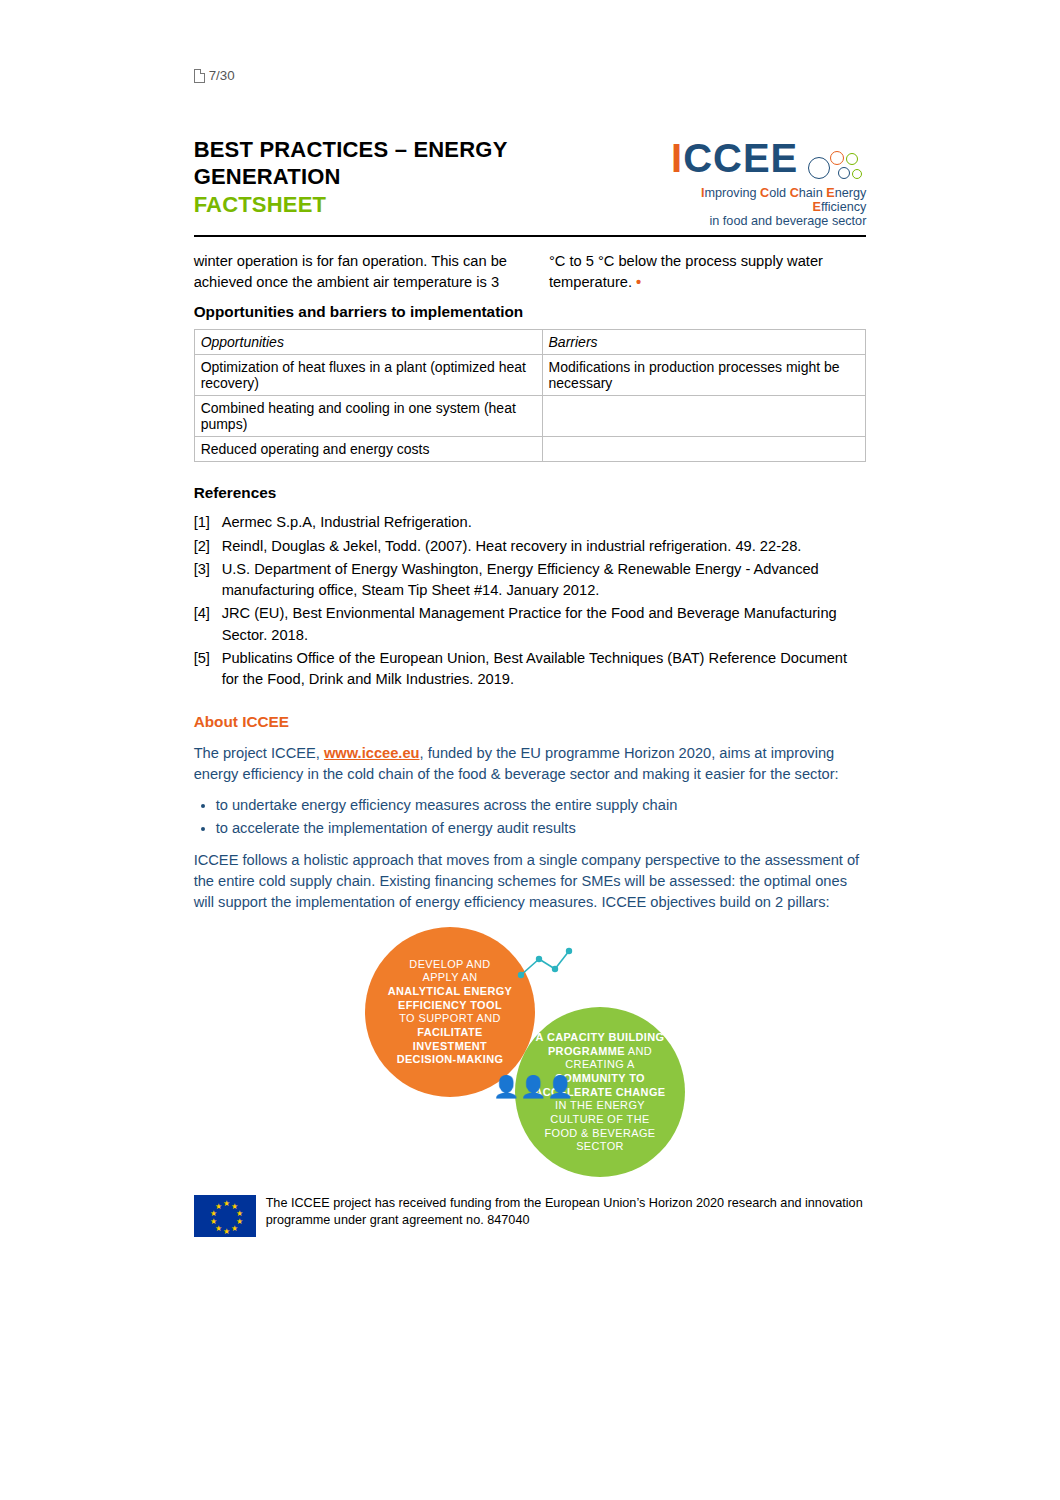7/30
BEST PRACTICES – ENERGY GENERATION
FACTSHEET
ICCEE
Improving Cold Chain Energy Efficiency in food and beverage sector
winter operation is for fan operation. This can be achieved once the ambient air temperature is 3 °C to 5 °C below the process supply water temperature. •
Opportunities and barriers to implementation
| Opportunities | Barriers |
| --- | --- |
| Optimization of heat fluxes in a plant (optimized heat recovery) | Modifications in production processes might be necessary |
| Combined heating and cooling in one system (heat pumps) | |
| Reduced operating and energy costs | |
References
[1] Aermec S.p.A, Industrial Refrigeration.
[2] Reindl, Douglas & Jekel, Todd. (2007). Heat recovery in industrial refrigeration. 49. 22-28.
[3] U.S. Department of Energy Washington, Energy Efficiency & Renewable Energy - Advanced manufacturing office, Steam Tip Sheet #14. January 2012.
[4] JRC (EU), Best Envionmental Management Practice for the Food and Beverage Manufacturing Sector. 2018.
[5] Publicatins Office of the European Union, Best Available Techniques (BAT) Reference Document for the Food, Drink and Milk Industries. 2019.
About ICCEE
The project ICCEE, www.iccee.eu, funded by the EU programme Horizon 2020, aims at improving energy efficiency in the cold chain of the food & beverage sector and making it easier for the sector:
to undertake energy efficiency measures across the entire supply chain
to accelerate the implementation of energy audit results
ICCEE follows a holistic approach that moves from a single company perspective to the assessment of the entire cold supply chain. Existing financing schemes for SMEs will be assessed: the optimal ones will support the implementation of energy efficiency measures. ICCEE objectives build on 2 pillars:
DEVELOP AND
APPLY AN
ANALYTICAL ENERGY
EFFICIENCY TOOL
TO SUPPORT AND
FACILITATE
INVESTMENT
DECISION-MAKING
A CAPACITY BUILDING
PROGRAMME AND
CREATING A
COMMUNITY TO
ACCELERATE CHANGE
IN THE ENERGY
CULTURE OF THE
FOOD & BEVERAGE
SECTOR
👤👤👤
★ ★ ★ ★ ★ ★ ★ ★ ★ ★
The ICCEE project has received funding from the European Union’s Horizon 2020 research and innovation programme under grant agreement no. 847040